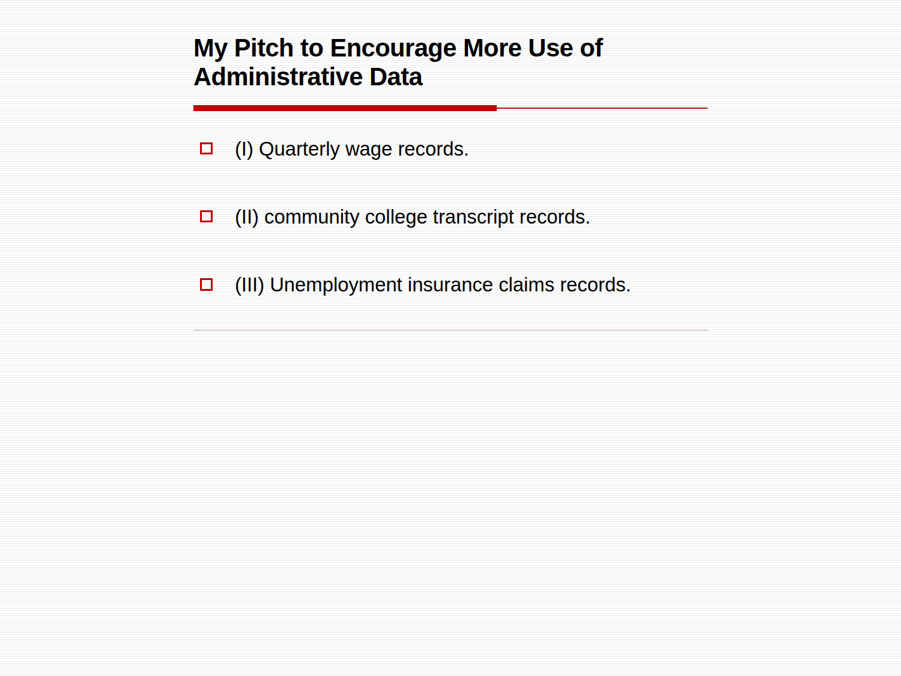My Pitch to Encourage More Use of Administrative Data
(I) Quarterly wage records.
(II) community college transcript records.
(III) Unemployment insurance claims records.